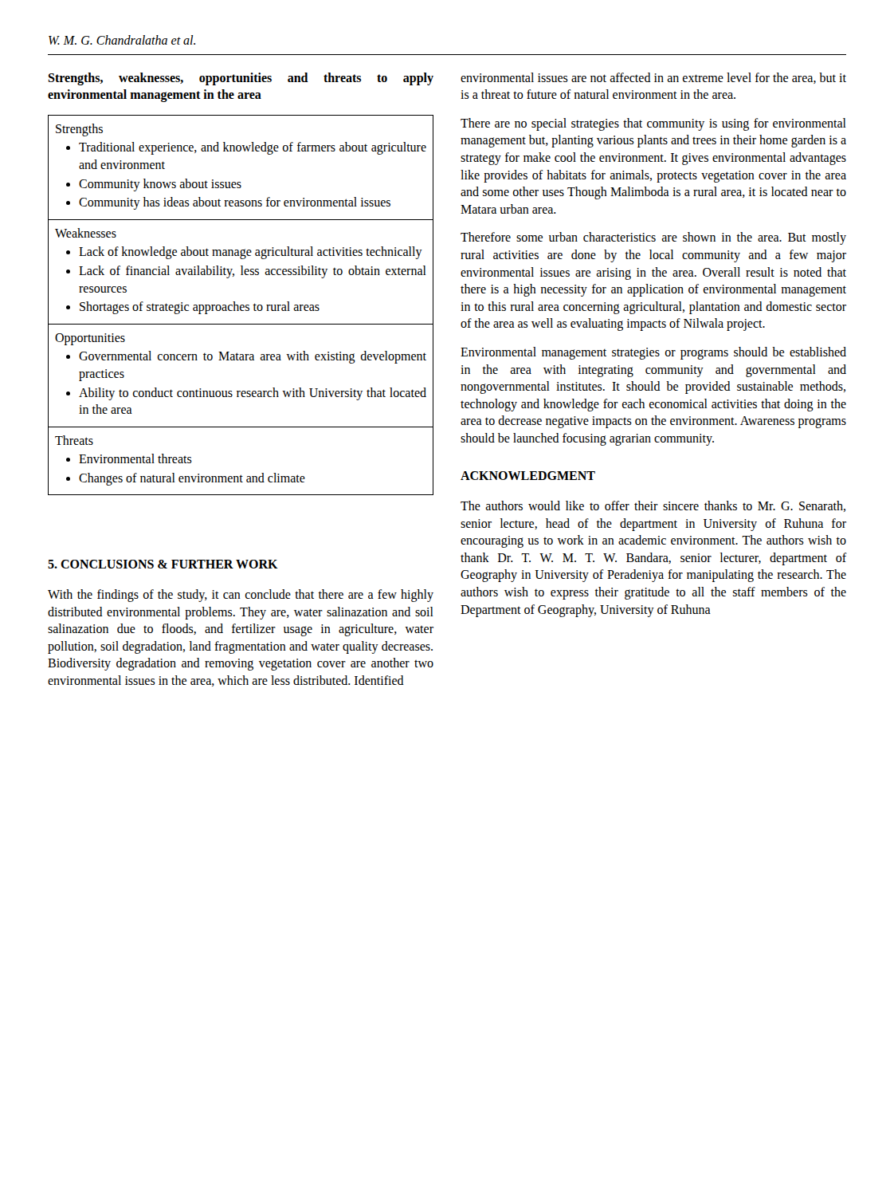W. M. G. Chandralatha et al.
Strengths, weaknesses, opportunities and threats to apply environmental management in the area
Strengths
Traditional experience, and knowledge of farmers about agriculture and environment
Community knows about issues
Community has ideas about reasons for environmental issues
Weaknesses
Lack of knowledge about manage agricultural activities technically
Lack of financial availability, less accessibility to obtain external resources
Shortages of strategic approaches to rural areas
Opportunities
Governmental concern to Matara area with existing development practices
Ability to conduct continuous research with University that located in the area
Threats
Environmental threats
Changes of natural environment and climate
5. CONCLUSIONS & FURTHER WORK
With the findings of the study, it can conclude that there are a few highly distributed environmental problems. They are, water salinazation and soil salinazation due to floods, and fertilizer usage in agriculture, water pollution, soil degradation, land fragmentation and water quality decreases. Biodiversity degradation and removing vegetation cover are another two environmental issues in the area, which are less distributed. Identified
environmental issues are not affected in an extreme level for the area, but it is a threat to future of natural environment in the area.
There are no special strategies that community is using for environmental management but, planting various plants and trees in their home garden is a strategy for make cool the environment. It gives environmental advantages like provides of habitats for animals, protects vegetation cover in the area and some other uses Though Malimboda is a rural area, it is located near to Matara urban area.
Therefore some urban characteristics are shown in the area. But mostly rural activities are done by the local community and a few major environmental issues are arising in the area. Overall result is noted that there is a high necessity for an application of environmental management in to this rural area concerning agricultural, plantation and domestic sector of the area as well as evaluating impacts of Nilwala project.
Environmental management strategies or programs should be established in the area with integrating community and governmental and nongovernmental institutes. It should be provided sustainable methods, technology and knowledge for each economical activities that doing in the area to decrease negative impacts on the environment. Awareness programs should be launched focusing agrarian community.
ACKNOWLEDGMENT
The authors would like to offer their sincere thanks to Mr. G. Senarath, senior lecture, head of the department in University of Ruhuna for encouraging us to work in an academic environment. The authors wish to thank Dr. T. W. M. T. W. Bandara, senior lecturer, department of Geography in University of Peradeniya for manipulating the research. The authors wish to express their gratitude to all the staff members of the Department of Geography, University of Ruhuna